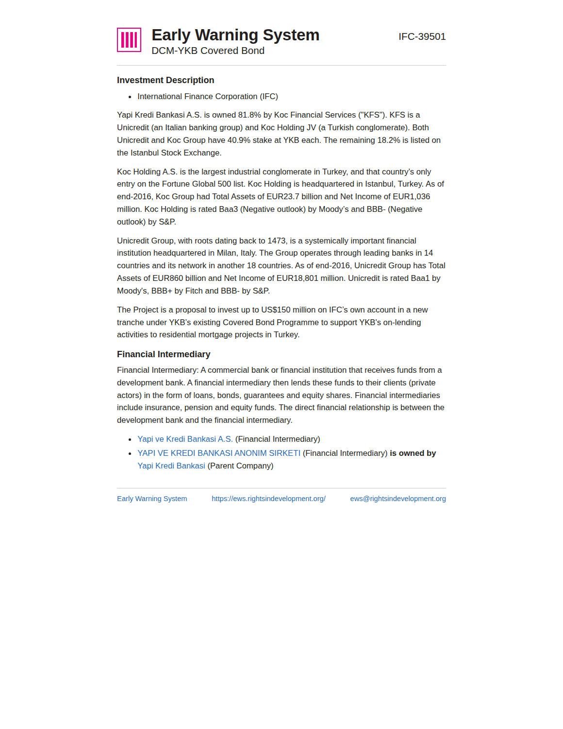Early Warning System
DCM-YKB Covered Bond
IFC-39501
Investment Description
International Finance Corporation (IFC)
Yapi Kredi Bankasi A.S. is owned 81.8% by Koc Financial Services ("KFS"). KFS is a Unicredit (an Italian banking group) and Koc Holding JV (a Turkish conglomerate). Both Unicredit and Koc Group have 40.9% stake at YKB each. The remaining 18.2% is listed on the Istanbul Stock Exchange.
Koc Holding A.S. is the largest industrial conglomerate in Turkey, and that country's only entry on the Fortune Global 500 list. Koc Holding is headquartered in Istanbul, Turkey. As of end-2016, Koc Group had Total Assets of EUR23.7 billion and Net Income of EUR1,036 million. Koc Holding is rated Baa3 (Negative outlook) by Moody’s and BBB- (Negative outlook) by S&P.
Unicredit Group, with roots dating back to 1473, is a systemically important financial institution headquartered in Milan, Italy. The Group operates through leading banks in 14 countries and its network in another 18 countries. As of end-2016, Unicredit Group has Total Assets of EUR860 billion and Net Income of EUR18,801 million. Unicredit is rated Baa1 by Moody's, BBB+ by Fitch and BBB- by S&P.
The Project is a proposal to invest up to US$150 million on IFC’s own account in a new tranche under YKB’s existing Covered Bond Programme to support YKB's on-lending activities to residential mortgage projects in Turkey.
Financial Intermediary
Financial Intermediary: A commercial bank or financial institution that receives funds from a development bank. A financial intermediary then lends these funds to their clients (private actors) in the form of loans, bonds, guarantees and equity shares. Financial intermediaries include insurance, pension and equity funds. The direct financial relationship is between the development bank and the financial intermediary.
Yapi ve Kredi Bankasi A.S. (Financial Intermediary)
YAPI VE KREDI BANKASI ANONIM SIRKETI (Financial Intermediary) is owned by Yapi Kredi Bankasi (Parent Company)
Early Warning System
https://ews.rightsindevelopment.org/
ews@rightsindevelopment.org